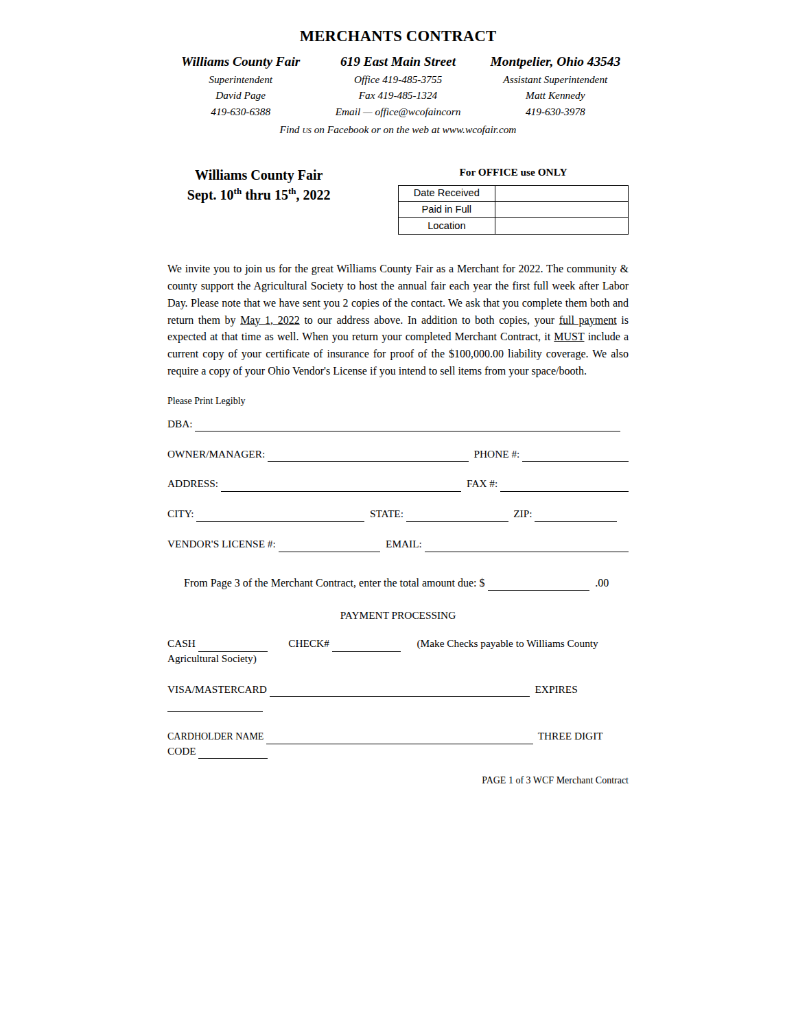MERCHANTS CONTRACT
Williams County Fair
619 East Main Street
Montpelier, Ohio 43543
Superintendent
Office 419-485-3755
Assistant Superintendent
David Page
Fax 419-485-1324
Matt Kennedy
419-630-6388
Email — office@wcofaincorn
419-630-3978
Find us on Facebook or on the web at www.wcofair.com
Williams County Fair
Sept. 10th thru 15th, 2022
For OFFICE use ONLY
| Date Received | |
| Paid in Full | |
| Location | |
We invite you to join us for the great Williams County Fair as a Merchant for 2022. The community & county support the Agricultural Society to host the annual fair each year the first full week after Labor Day. Please note that we have sent you 2 copies of the contact. We ask that you complete them both and return them by May 1, 2022 to our address above. In addition to both copies, your full payment is expected at that time as well. When you return your completed Merchant Contract, it MUST include a current copy of your certificate of insurance for proof of the $100,000.00 liability coverage. We also require a copy of your Ohio Vendor's License if you intend to sell items from your space/booth.
Please Print Legibly
DBA:
OWNER/MANAGER: PHONE #:
ADDRESS: FAX #:
CITY: STATE: ZIP:
VENDOR'S LICENSE #: EMAIL:
From Page 3 of the Merchant Contract, enter the total amount due: $ .00
PAYMENT PROCESSING
CASH CHECK# (Make Checks payable to Williams County Agricultural Society)
VISA/MASTERCARD EXPIRES
CARDHOLDER NAME THREE DIGIT CODE
PAGE 1 of 3 WCF Merchant Contract